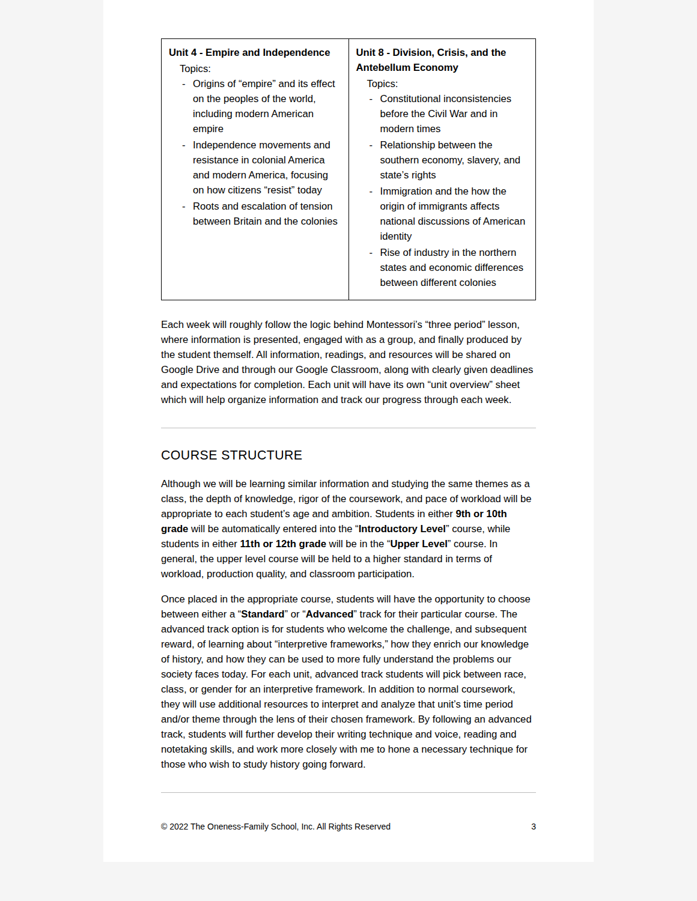| Unit 4 - Empire and Independence Topics: Origins of “empire” and its effect on the peoples of the world, including modern American empire Independence movements and resistance in colonial America and modern America, focusing on how citizens “resist” today Roots and escalation of tension between Britain and the colonies | Unit 8 - Division, Crisis, and the Antebellum Economy Topics: Constitutional inconsistencies before the Civil War and in modern times Relationship between the southern economy, slavery, and state’s rights Immigration and the how the origin of immigrants affects national discussions of American identity Rise of industry in the northern states and economic differences between different colonies |
Each week will roughly follow the logic behind Montessori’s “three period” lesson, where information is presented, engaged with as a group, and finally produced by the student themself. All information, readings, and resources will be shared on Google Drive and through our Google Classroom, along with clearly given deadlines and expectations for completion. Each unit will have its own “unit overview” sheet which will help organize information and track our progress through each week.
COURSE STRUCTURE
Although we will be learning similar information and studying the same themes as a class, the depth of knowledge, rigor of the coursework, and pace of workload will be appropriate to each student’s age and ambition. Students in either 9th or 10th grade will be automatically entered into the “Introductory Level” course, while students in either 11th or 12th grade will be in the “Upper Level” course. In general, the upper level course will be held to a higher standard in terms of workload, production quality, and classroom participation.
Once placed in the appropriate course, students will have the opportunity to choose between either a “Standard” or “Advanced” track for their particular course. The advanced track option is for students who welcome the challenge, and subsequent reward, of learning about “interpretive frameworks,” how they enrich our knowledge of history, and how they can be used to more fully understand the problems our society faces today. For each unit, advanced track students will pick between race, class, or gender for an interpretive framework. In addition to normal coursework, they will use additional resources to interpret and analyze that unit’s time period and/or theme through the lens of their chosen framework. By following an advanced track, students will further develop their writing technique and voice, reading and notetaking skills, and work more closely with me to hone a necessary technique for those who wish to study history going forward.
© 2022 The Oneness-Family School, Inc. All Rights Reserved 3